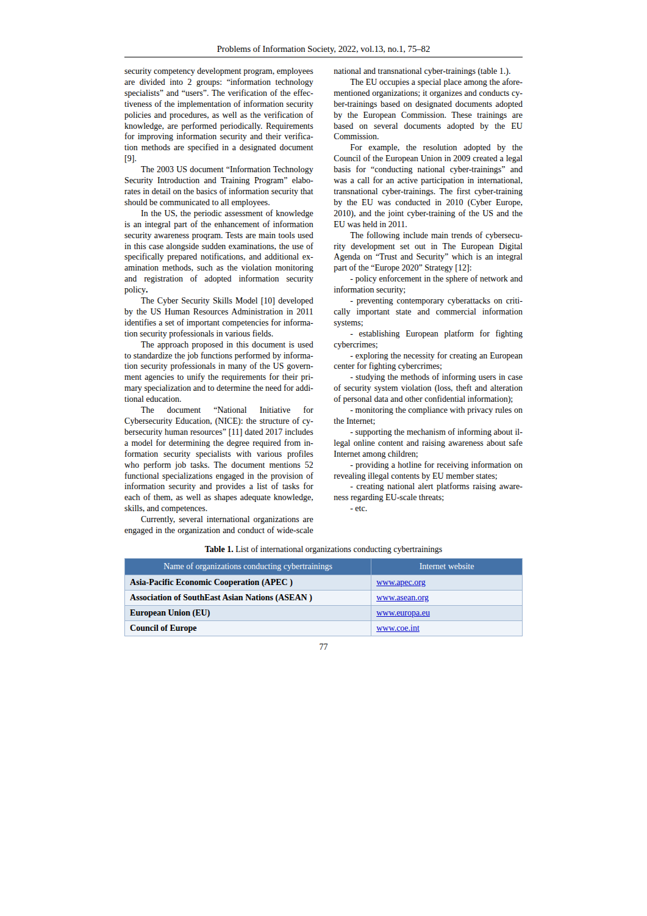Problems of Information Society, 2022, vol.13, no.1, 75–82
security competency development program, employees are divided into 2 groups: “information technology specialists” and “users”. The verification of the effectiveness of the implementation of information security policies and procedures, as well as the verification of knowledge, are performed periodically. Requirements for improving information security and their verification methods are specified in a designated document [9].
The 2003 US document “Information Technology Security Introduction and Training Program” elaborates in detail on the basics of information security that should be communicated to all employees.
In the US, the periodic assessment of knowledge is an integral part of the enhancement of information security awareness proqram. Tests are main tools used in this case alongside sudden examinations, the use of specifically prepared notifications, and additional examination methods, such as the violation monitoring and registration of adopted information security policy.
The Cyber Security Skills Model [10] developed by the US Human Resources Administration in 2011 identifies a set of important competencies for information security professionals in various fields.
The approach proposed in this document is used to standardize the job functions performed by information security professionals in many of the US government agencies to unify the requirements for their primary specialization and to determine the need for additional education.
The document “National Initiative for Cybersecurity Education, (NICE): the structure of cybersecurity human resources” [11] dated 2017 includes a model for determining the degree required from information security specialists with various profiles who perform job tasks. The document mentions 52 functional specializations engaged in the provision of information security and provides a list of tasks for each of them, as well as shapes adequate knowledge, skills, and competences.
Currently, several international organizations are engaged in the organization and conduct of wide-scale national and transnational cyber-trainings (table 1.).
The EU occupies a special place among the aforementioned organizations; it organizes and conducts cyber-trainings based on designated documents adopted by the European Commission. These trainings are based on several documents adopted by the EU Commission.
For example, the resolution adopted by the Council of the European Union in 2009 created a legal basis for “conducting national cyber-trainings” and was a call for an active participation in international, transnational cyber-trainings. The first cyber-training by the EU was conducted in 2010 (Cyber Europe, 2010), and the joint cyber-training of the US and the EU was held in 2011.
The following include main trends of cybersecurity development set out in The European Digital Agenda on “Trust and Security” which is an integral part of the “Europe 2020” Strategy [12]:
- policy enforcement in the sphere of network and information security;
- preventing contemporary cyberattacks on critically important state and commercial information systems;
- establishing European platform for fighting cybercrimes;
- exploring the necessity for creating an European center for fighting cybercrimes;
- studying the methods of informing users in case of security system violation (loss, theft and alteration of personal data and other confidential information);
- monitoring the compliance with privacy rules on the Internet;
- supporting the mechanism of informing about illegal online content and raising awareness about safe Internet among children;
- providing a hotline for receiving information on revealing illegal contents by EU member states;
- creating national alert platforms raising awareness regarding EU-scale threats;
- etc.
Table 1. List of international organizations conducting cybertrainings
| Name of organizations conducting cybertrainings | Internet website |
| --- | --- |
| Asia-Pacific Economic Cooperation (APEC ) | www.apec.org |
| Association of SouthEast Asian Nations (ASEAN ) | www.asean.org |
| European Union (EU) | www.europa.eu |
| Council of Europe | www.coe.int |
77